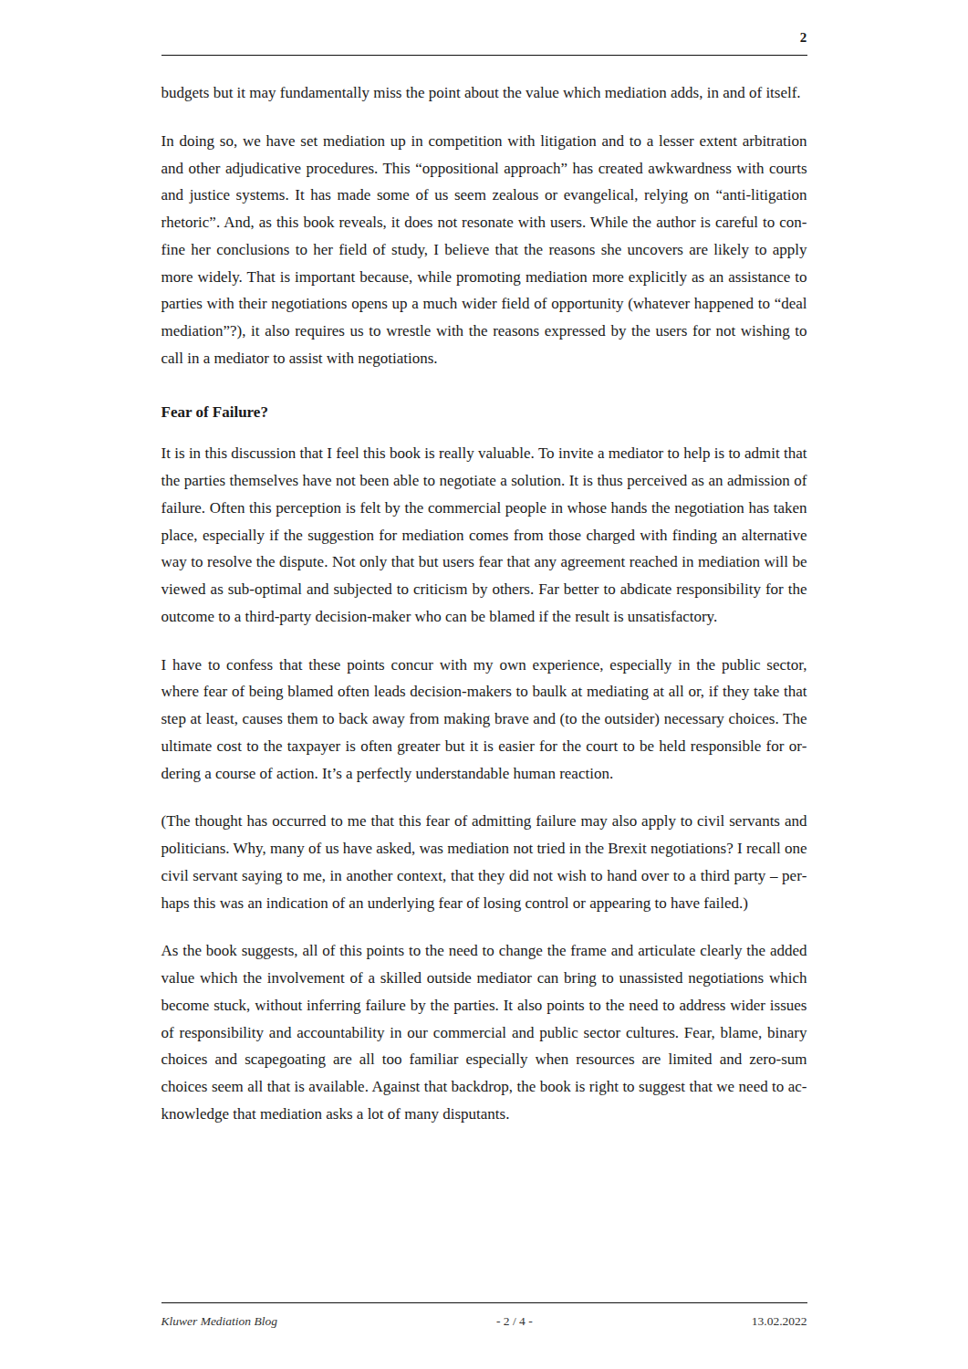2
budgets but it may fundamentally miss the point about the value which mediation adds, in and of itself.
In doing so, we have set mediation up in competition with litigation and to a lesser extent arbitration and other adjudicative procedures. This “oppositional approach” has created awkwardness with courts and justice systems. It has made some of us seem zealous or evangelical, relying on “anti-litigation rhetoric”. And, as this book reveals, it does not resonate with users. While the author is careful to confine her conclusions to her field of study, I believe that the reasons she uncovers are likely to apply more widely. That is important because, while promoting mediation more explicitly as an assistance to parties with their negotiations opens up a much wider field of opportunity (whatever happened to “deal mediation”?), it also requires us to wrestle with the reasons expressed by the users for not wishing to call in a mediator to assist with negotiations.
Fear of Failure?
It is in this discussion that I feel this book is really valuable. To invite a mediator to help is to admit that the parties themselves have not been able to negotiate a solution. It is thus perceived as an admission of failure. Often this perception is felt by the commercial people in whose hands the negotiation has taken place, especially if the suggestion for mediation comes from those charged with finding an alternative way to resolve the dispute. Not only that but users fear that any agreement reached in mediation will be viewed as sub-optimal and subjected to criticism by others. Far better to abdicate responsibility for the outcome to a third-party decision-maker who can be blamed if the result is unsatisfactory.
I have to confess that these points concur with my own experience, especially in the public sector, where fear of being blamed often leads decision-makers to baulk at mediating at all or, if they take that step at least, causes them to back away from making brave and (to the outsider) necessary choices. The ultimate cost to the taxpayer is often greater but it is easier for the court to be held responsible for ordering a course of action. It’s a perfectly understandable human reaction.
(The thought has occurred to me that this fear of admitting failure may also apply to civil servants and politicians. Why, many of us have asked, was mediation not tried in the Brexit negotiations? I recall one civil servant saying to me, in another context, that they did not wish to hand over to a third party – perhaps this was an indication of an underlying fear of losing control or appearing to have failed.)
As the book suggests, all of this points to the need to change the frame and articulate clearly the added value which the involvement of a skilled outside mediator can bring to unassisted negotiations which become stuck, without inferring failure by the parties. It also points to the need to address wider issues of responsibility and accountability in our commercial and public sector cultures. Fear, blame, binary choices and scapegoating are all too familiar especially when resources are limited and zero-sum choices seem all that is available. Against that backdrop, the book is right to suggest that we need to acknowledge that mediation asks a lot of many disputants.
Kluwer Mediation Blog - 2 / 4 - 13.02.2022